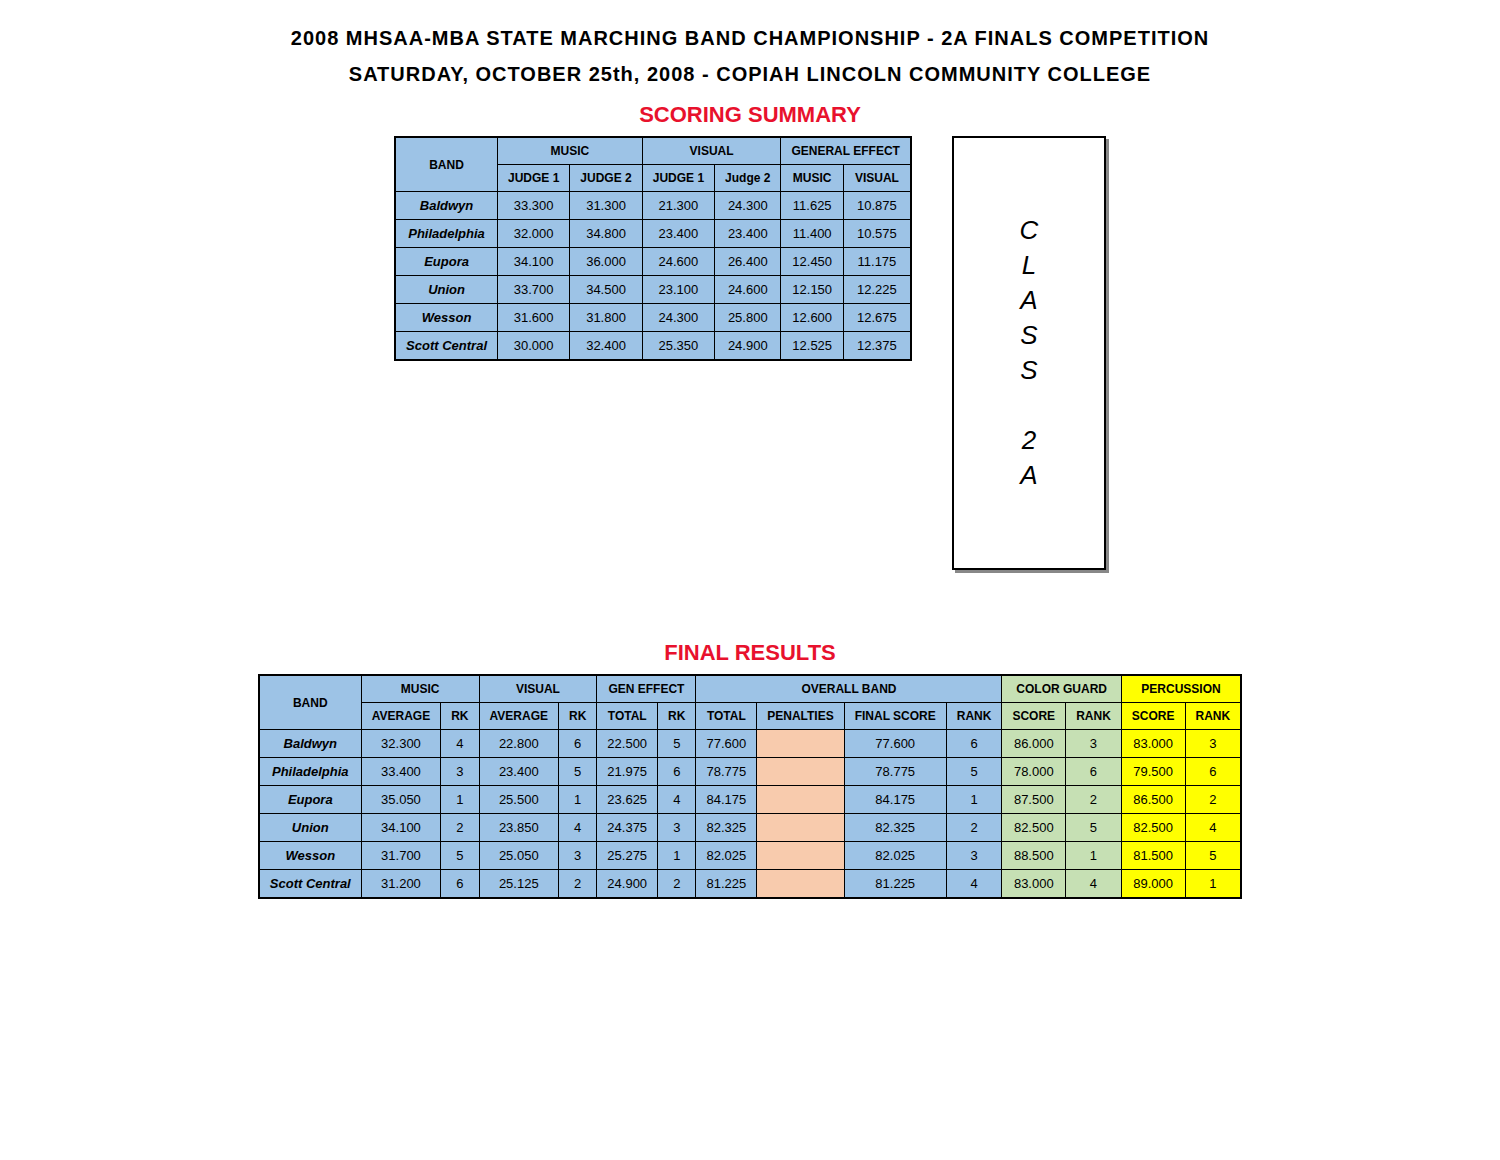2008 MHSAA-MBA STATE MARCHING BAND CHAMPIONSHIP - 2A FINALS COMPETITION
SATURDAY, OCTOBER 25th, 2008 - COPIAH LINCOLN COMMUNITY COLLEGE
SCORING SUMMARY
| BAND | MUSIC | VISUAL | GENERAL EFFECT |
| --- | --- | --- | --- |
| JUDGE 1 | JUDGE 2 | JUDGE 1 | Judge 2 | MUSIC | VISUAL |
| Baldwyn | 33.300 | 31.300 | 21.300 | 24.300 | 11.625 | 10.875 |
| Philadelphia | 32.000 | 34.800 | 23.400 | 23.400 | 11.400 | 10.575 |
| Eupora | 34.100 | 36.000 | 24.600 | 26.400 | 12.450 | 11.175 |
| Union | 33.700 | 34.500 | 23.100 | 24.600 | 12.150 | 12.225 |
| Wesson | 31.600 | 31.800 | 24.300 | 25.800 | 12.600 | 12.675 |
| Scott Central | 30.000 | 32.400 | 25.350 | 24.900 | 12.525 | 12.375 |
C
L
A
S
S
2
A
FINAL RESULTS
| BAND | MUSIC | VISUAL | GEN EFFECT | OVERALL BAND | COLOR GUARD | PERCUSSION |
| --- | --- | --- | --- | --- | --- | --- |
| AVERAGE | RK | AVERAGE | RK | TOTAL | RK | TOTAL | PENALTIES | FINAL SCORE | RANK | SCORE | RANK | SCORE | RANK |
| Baldwyn | 32.300 | 4 | 22.800 | 6 | 22.500 | 5 | 77.600 | | 77.600 | 6 | 86.000 | 3 | 83.000 | 3 |
| Philadelphia | 33.400 | 3 | 23.400 | 5 | 21.975 | 6 | 78.775 | | 78.775 | 5 | 78.000 | 6 | 79.500 | 6 |
| Eupora | 35.050 | 1 | 25.500 | 1 | 23.625 | 4 | 84.175 | | 84.175 | 1 | 87.500 | 2 | 86.500 | 2 |
| Union | 34.100 | 2 | 23.850 | 4 | 24.375 | 3 | 82.325 | | 82.325 | 2 | 82.500 | 5 | 82.500 | 4 |
| Wesson | 31.700 | 5 | 25.050 | 3 | 25.275 | 1 | 82.025 | | 82.025 | 3 | 88.500 | 1 | 81.500 | 5 |
| Scott Central | 31.200 | 6 | 25.125 | 2 | 24.900 | 2 | 81.225 | | 81.225 | 4 | 83.000 | 4 | 89.000 | 1 |